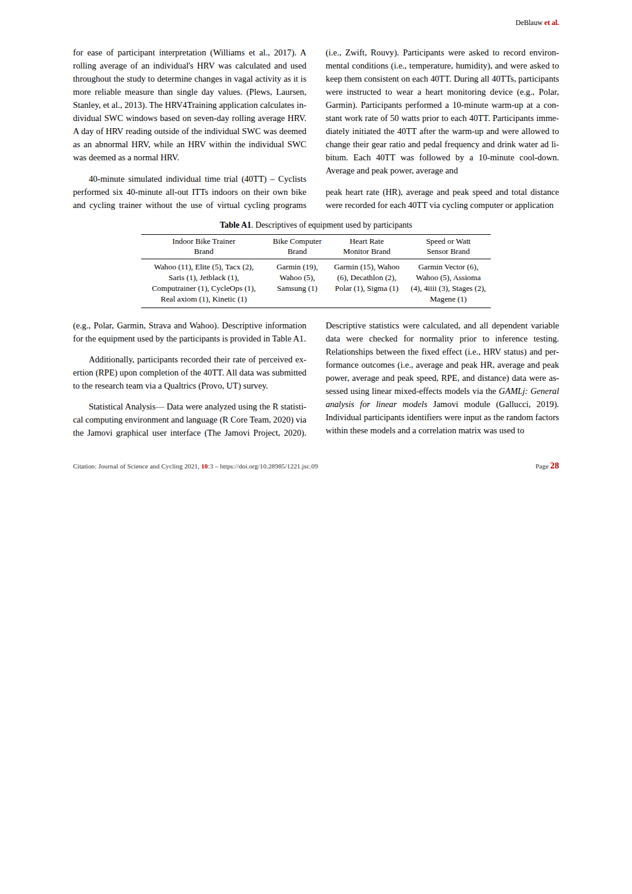DeBlauw et al.
for ease of participant interpretation (Williams et al., 2017). A rolling average of an individual's HRV was calculated and used throughout the study to determine changes in vagal activity as it is more reliable measure than single day values. (Plews, Laursen, Stanley, et al., 2013). The HRV4Training application calculates individual SWC windows based on seven-day rolling average HRV. A day of HRV reading outside of the individual SWC was deemed as an abnormal HRV, while an HRV within the individual SWC was deemed as a normal HRV.
40-minute simulated individual time trial (40TT) – Cyclists performed six 40-minute all-out ITTs indoors on their own bike and cycling trainer without the use of virtual cycling programs (i.e., Zwift, Rouvy). Participants were asked to record environmental conditions (i.e., temperature, humidity), and were asked to keep them consistent on each 40TT. During all 40TTs, participants were instructed to wear a heart monitoring device (e.g., Polar, Garmin). Participants performed a 10-minute warm-up at a constant work rate of 50 watts prior to each 40TT. Participants immediately initiated the 40TT after the warm-up and were allowed to change their gear ratio and pedal frequency and drink water ad libitum. Each 40TT was followed by a 10-minute cool-down. Average and peak power, average and
peak heart rate (HR), average and peak speed and total distance were recorded for each 40TT via cycling computer or application
Table A1 . Descriptives of equipment used by participants
| Indoor Bike Trainer Brand | Bike Computer Brand | Heart Rate Monitor Brand | Speed or Watt Sensor Brand |
| --- | --- | --- | --- |
| Wahoo (11), Elite (5), Tacx (2), Saris (1), Jetblack (1), Computrainer (1), CycleOps (1), Real axiom (1), Kinetic (1) | Garmin (19), Wahoo (5), Samsung (1) | Garmin (15), Wahoo (6), Decathlon (2), Polar (1), Sigma (1) | Garmin Vector (6), Wahoo (5), Assioma (4), 4iiii (3), Stages (2), Magene (1) |
(e.g., Polar, Garmin, Strava and Wahoo). Descriptive information for the equipment used by the participants is provided in Table A1.
Additionally, participants recorded their rate of perceived exertion (RPE) upon completion of the 40TT. All data was submitted to the research team via a Qualtrics (Provo, UT) survey.
Statistical Analysis— Data were analyzed using the R statistical computing environment and language (R Core Team, 2020) via the Jamovi graphical user interface (The Jamovi Project, 2020). Descriptive statistics were calculated, and all dependent variable data were checked for normality prior to inference testing. Relationships between the fixed effect (i.e., HRV status) and performance outcomes (i.e., average and peak HR, average and peak power, average and peak speed, RPE, and distance) data were assessed using linear mixed-effects models via the GAMLj: General analysis for linear models Jamovi module (Gallucci, 2019). Individual participants identifiers were input as the random factors within these models and a correlation matrix was used to
Citation: Journal of Science and Cycling 2021, 10:3 – https://doi.org/10.28985/1221.jsc.09
Page 28